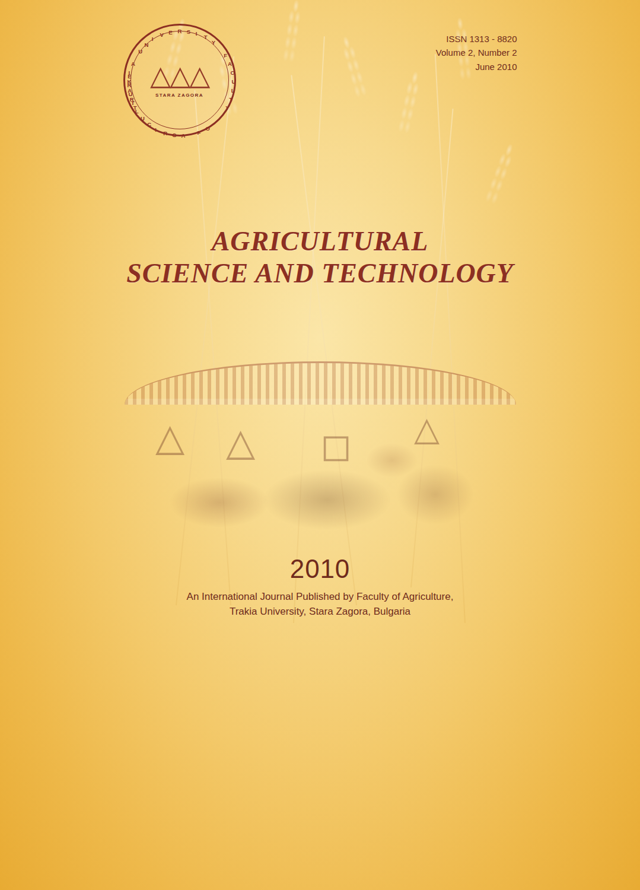T R A K I A U N I V E R S I T Y F A C U L T Y O F A G R I C U L T U R E
△△△
STARA ZAGORA
ISSN 1313 - 8820
Volume 2, Number 2
June 2010
AGRICULTURAL SCIENCE AND TECHNOLOGY
△
△
◻
△
2010
An International Journal Published by Faculty of Agriculture,
Trakia University, Stara Zagora, Bulgaria